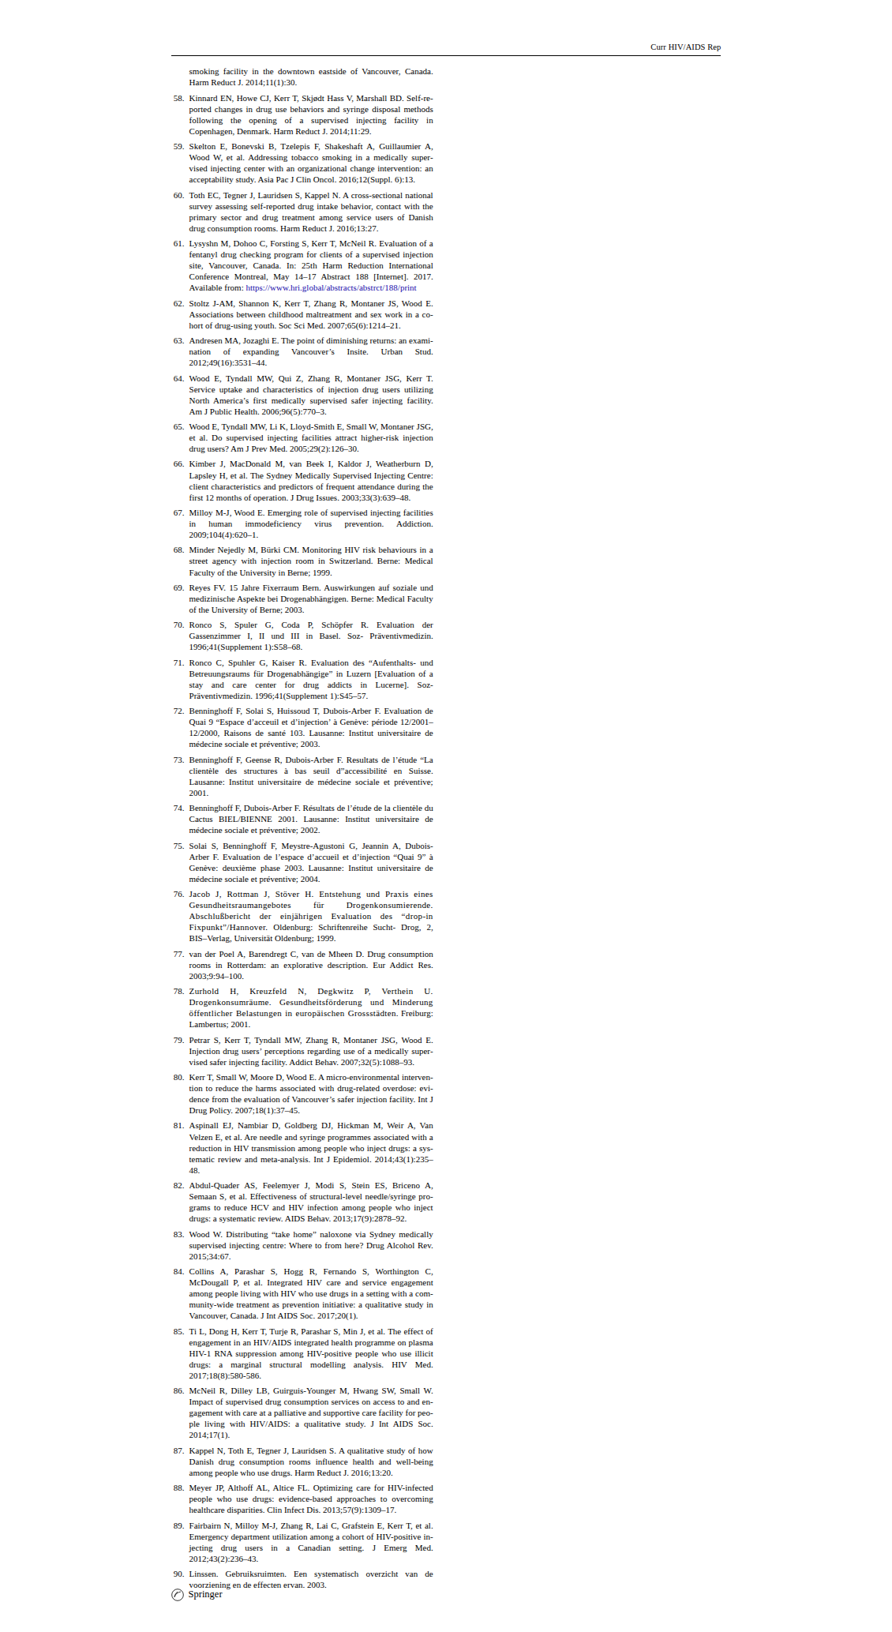Curr HIV/AIDS Rep
smoking facility in the downtown eastside of Vancouver, Canada. Harm Reduct J. 2014;11(1):30.
58. Kinnard EN, Howe CJ, Kerr T, Skjødt Hass V, Marshall BD. Self-reported changes in drug use behaviors and syringe disposal methods following the opening of a supervised injecting facility in Copenhagen, Denmark. Harm Reduct J. 2014;11:29.
59. Skelton E, Bonevski B, Tzelepis F, Shakeshaft A, Guillaumier A, Wood W, et al. Addressing tobacco smoking in a medically supervised injecting center with an organizational change intervention: an acceptability study. Asia Pac J Clin Oncol. 2016;12(Suppl. 6):13.
60. Toth EC, Tegner J, Lauridsen S, Kappel N. A cross-sectional national survey assessing self-reported drug intake behavior, contact with the primary sector and drug treatment among service users of Danish drug consumption rooms. Harm Reduct J. 2016;13:27.
61. Lysyshn M, Dohoo C, Forsting S, Kerr T, McNeil R. Evaluation of a fentanyl drug checking program for clients of a supervised injection site, Vancouver, Canada. In: 25th Harm Reduction International Conference Montreal, May 14–17 Abstract 188 [Internet]. 2017. Available from: https://www.hri.global/abstracts/abstrct/188/print
62. Stoltz J-AM, Shannon K, Kerr T, Zhang R, Montaner JS, Wood E. Associations between childhood maltreatment and sex work in a cohort of drug-using youth. Soc Sci Med. 2007;65(6):1214–21.
63. Andresen MA, Jozaghi E. The point of diminishing returns: an examination of expanding Vancouver’s Insite. Urban Stud. 2012;49(16):3531–44.
64. Wood E, Tyndall MW, Qui Z, Zhang R, Montaner JSG, Kerr T. Service uptake and characteristics of injection drug users utilizing North America’s first medically supervised safer injecting facility. Am J Public Health. 2006;96(5):770–3.
65. Wood E, Tyndall MW, Li K, Lloyd-Smith E, Small W, Montaner JSG, et al. Do supervised injecting facilities attract higher-risk injection drug users? Am J Prev Med. 2005;29(2):126–30.
66. Kimber J, MacDonald M, van Beek I, Kaldor J, Weatherburn D, Lapsley H, et al. The Sydney Medically Supervised Injecting Centre: client characteristics and predictors of frequent attendance during the first 12 months of operation. J Drug Issues. 2003;33(3):639–48.
67. Milloy M-J, Wood E. Emerging role of supervised injecting facilities in human immodeficiency virus prevention. Addiction. 2009;104(4):620–1.
68. Minder Nejedly M, Bürki CM. Monitoring HIV risk behaviours in a street agency with injection room in Switzerland. Berne: Medical Faculty of the University in Berne; 1999.
69. Reyes FV. 15 Jahre Fixerraum Bern. Auswirkungen auf soziale und medizinische Aspekte bei Drogenabhängigen. Berne: Medical Faculty of the University of Berne; 2003.
70. Ronco S, Spuler G, Coda P, Schöpfer R. Evaluation der Gassenzimmer I, II und III in Basel. Soz- Präventivmedizin. 1996;41(Supplement 1):S58–68.
71. Ronco C, Spuhler G, Kaiser R. Evaluation des “Aufenthalts- und Betreuungsraums für Drogenabhängige” in Luzern [Evaluation of a stay and care center for drug addicts in Lucerne]. Soz-Präventivmedizin. 1996;41(Supplement 1):S45–57.
72. Benninghoff F, Solai S, Huissoud T, Dubois-Arber F. Evaluation de Quai 9 “Espace d’acceuil et d’injection’ à Genève: période 12/2001–12/2000, Raisons de santé 103. Lausanne: Institut universitaire de médecine sociale et préventive; 2003.
73. Benninghoff F, Geense R, Dubois-Arber F. Resultats de l’étude “La clientèle des structures à bas seuil d”accessibilité en Suisse. Lausanne: Institut universitaire de médecine sociale et préventive; 2001.
74. Benninghoff F, Dubois-Arber F. Résultats de l’étude de la clientèle du Cactus BIEL/BIENNE 2001. Lausanne: Institut universitaire de médecine sociale et préventive; 2002.
75. Solai S, Benninghoff F, Meystre-Agustoni G, Jeannin A, Dubois-Arber F. Evaluation de l’espace d’accueil et d’injection “Quai 9” à Genève: deuxième phase 2003. Lausanne: Institut universitaire de médecine sociale et préventive; 2004.
76. Jacob J, Rottman J, Stöver H. Entstehung und Praxis eines Gesundheitsraumangebotes für Drogenkonsumierende. Abschlußbericht der einjährigen Evaluation des “drop-in Fixpunkt”/Hannover. Oldenburg: Schriftenreihe Sucht- Drog, 2, BIS–Verlag, Universität Oldenburg; 1999.
77. van der Poel A, Barendregt C, van de Mheen D. Drug consumption rooms in Rotterdam: an explorative description. Eur Addict Res. 2003;9:94–100.
78. Zurhold H, Kreuzfeld N, Degkwitz P, Verthein U. Drogenkonsumräume. Gesundheitsförderung und Minderung öffentlicher Belastungen in europäischen Grossstädten. Freiburg: Lambertus; 2001.
79. Petrar S, Kerr T, Tyndall MW, Zhang R, Montaner JSG, Wood E. Injection drug users’ perceptions regarding use of a medically supervised safer injecting facility. Addict Behav. 2007;32(5):1088–93.
80. Kerr T, Small W, Moore D, Wood E. A micro-environmental intervention to reduce the harms associated with drug-related overdose: evidence from the evaluation of Vancouver’s safer injection facility. Int J Drug Policy. 2007;18(1):37–45.
81. Aspinall EJ, Nambiar D, Goldberg DJ, Hickman M, Weir A, Van Velzen E, et al. Are needle and syringe programmes associated with a reduction in HIV transmission among people who inject drugs: a systematic review and meta-analysis. Int J Epidemiol. 2014;43(1):235–48.
82. Abdul-Quader AS, Feelemyer J, Modi S, Stein ES, Briceno A, Semaan S, et al. Effectiveness of structural-level needle/syringe programs to reduce HCV and HIV infection among people who inject drugs: a systematic review. AIDS Behav. 2013;17(9):2878–92.
83. Wood W. Distributing “take home” naloxone via Sydney medically supervised injecting centre: Where to from here? Drug Alcohol Rev. 2015;34:67.
84. Collins A, Parashar S, Hogg R, Fernando S, Worthington C, McDougall P, et al. Integrated HIV care and service engagement among people living with HIV who use drugs in a setting with a community-wide treatment as prevention initiative: a qualitative study in Vancouver, Canada. J Int AIDS Soc. 2017;20(1).
85. Ti L, Dong H, Kerr T, Turje R, Parashar S, Min J, et al. The effect of engagement in an HIV/AIDS integrated health programme on plasma HIV-1 RNA suppression among HIV-positive people who use illicit drugs: a marginal structural modelling analysis. HIV Med. 2017;18(8):580-586.
86. McNeil R, Dilley LB, Guirguis-Younger M, Hwang SW, Small W. Impact of supervised drug consumption services on access to and engagement with care at a palliative and supportive care facility for people living with HIV/AIDS: a qualitative study. J Int AIDS Soc. 2014;17(1).
87. Kappel N, Toth E, Tegner J, Lauridsen S. A qualitative study of how Danish drug consumption rooms influence health and well-being among people who use drugs. Harm Reduct J. 2016;13:20.
88. Meyer JP, Althoff AL, Altice FL. Optimizing care for HIV-infected people who use drugs: evidence-based approaches to overcoming healthcare disparities. Clin Infect Dis. 2013;57(9):1309–17.
89. Fairbairn N, Milloy M-J, Zhang R, Lai C, Grafstein E, Kerr T, et al. Emergency department utilization among a cohort of HIV-positive injecting drug users in a Canadian setting. J Emerg Med. 2012;43(2):236–43.
90. Linssen. Gebruiksruimten. Een systematisch overzicht van de voorziening en de effecten ervan. 2003.
Springer